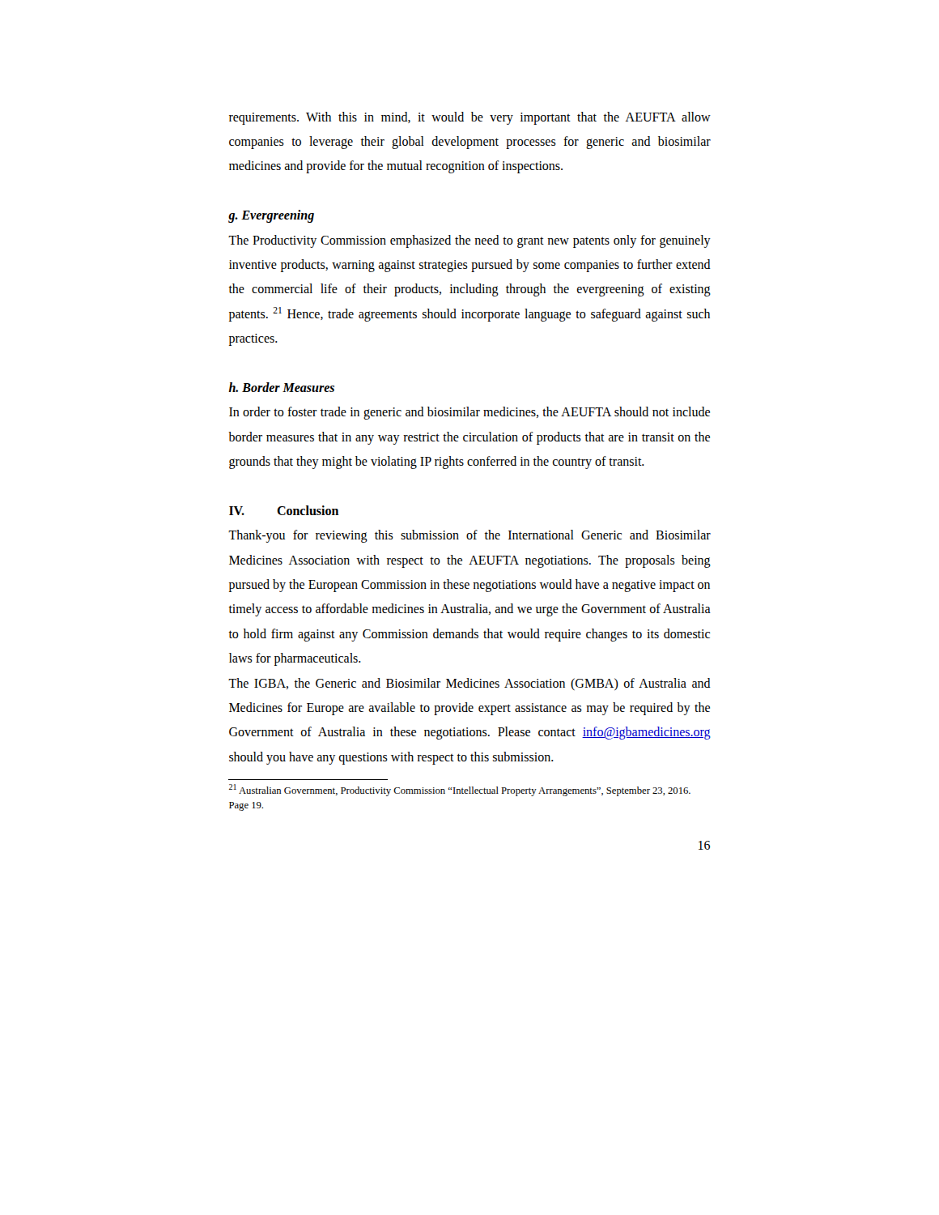requirements. With this in mind, it would be very important that the AEUFTA allow companies to leverage their global development processes for generic and biosimilar medicines and provide for the mutual recognition of inspections.
g. Evergreening
The Productivity Commission emphasized the need to grant new patents only for genuinely inventive products, warning against strategies pursued by some companies to further extend the commercial life of their products, including through the evergreening of existing patents. 21 Hence, trade agreements should incorporate language to safeguard against such practices.
h. Border Measures
In order to foster trade in generic and biosimilar medicines, the AEUFTA should not include border measures that in any way restrict the circulation of products that are in transit on the grounds that they might be violating IP rights conferred in the country of transit.
IV. Conclusion
Thank-you for reviewing this submission of the International Generic and Biosimilar Medicines Association with respect to the AEUFTA negotiations. The proposals being pursued by the European Commission in these negotiations would have a negative impact on timely access to affordable medicines in Australia, and we urge the Government of Australia to hold firm against any Commission demands that would require changes to its domestic laws for pharmaceuticals.
The IGBA, the Generic and Biosimilar Medicines Association (GMBA) of Australia and Medicines for Europe are available to provide expert assistance as may be required by the Government of Australia in these negotiations. Please contact info@igbamedicines.org should you have any questions with respect to this submission.
21 Australian Government, Productivity Commission “Intellectual Property Arrangements”, September 23, 2016. Page 19.
16